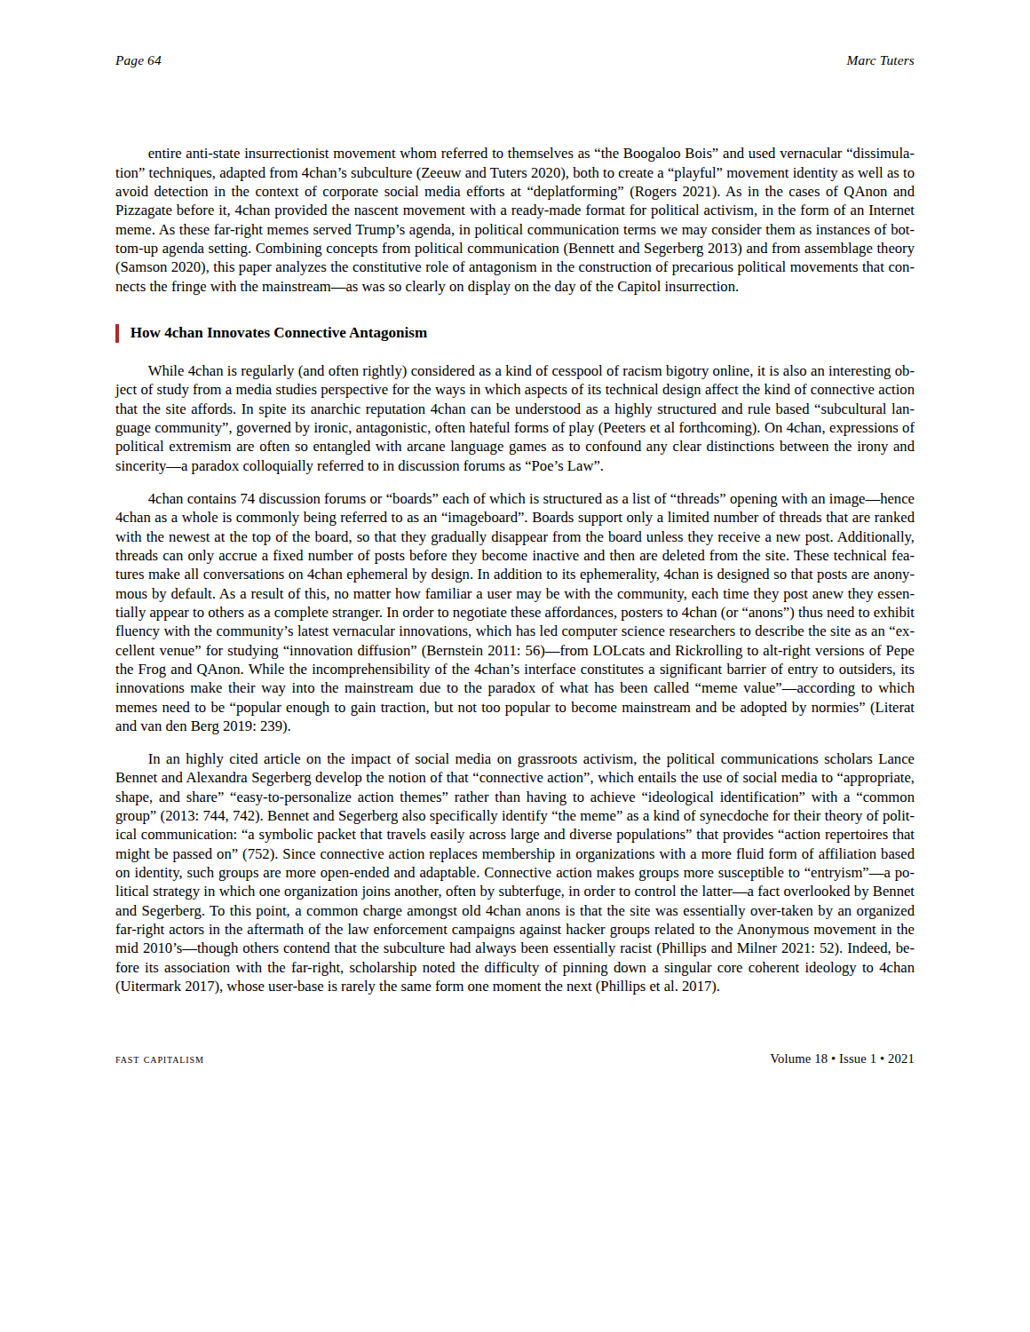Page 64 Marc Tuters
entire anti-state insurrectionist movement whom referred to themselves as “the Boogaloo Bois” and used vernacular “dissimulation” techniques, adapted from 4chan’s subculture (Zeeuw and Tuters 2020), both to create a “playful” movement identity as well as to avoid detection in the context of corporate social media efforts at “deplatforming” (Rogers 2021). As in the cases of QAnon and Pizzagate before it, 4chan provided the nascent movement with a ready-made format for political activism, in the form of an Internet meme. As these far-right memes served Trump’s agenda, in political communication terms we may consider them as instances of bottom-up agenda setting. Combining concepts from political communication (Bennett and Segerberg 2013) and from assemblage theory (Samson 2020), this paper analyzes the constitutive role of antagonism in the construction of precarious political movements that connects the fringe with the mainstream—as was so clearly on display on the day of the Capitol insurrection.
How 4chan Innovates Connective Antagonism
While 4chan is regularly (and often rightly) considered as a kind of cesspool of racism bigotry online, it is also an interesting object of study from a media studies perspective for the ways in which aspects of its technical design affect the kind of connective action that the site affords. In spite its anarchic reputation 4chan can be understood as a highly structured and rule based “subcultural language community”, governed by ironic, antagonistic, often hateful forms of play (Peeters et al forthcoming). On 4chan, expressions of political extremism are often so entangled with arcane language games as to confound any clear distinctions between the irony and sincerity—a paradox colloquially referred to in discussion forums as “Poe’s Law”.
4chan contains 74 discussion forums or “boards” each of which is structured as a list of “threads” opening with an image—hence 4chan as a whole is commonly being referred to as an “imageboard”. Boards support only a limited number of threads that are ranked with the newest at the top of the board, so that they gradually disappear from the board unless they receive a new post. Additionally, threads can only accrue a fixed number of posts before they become inactive and then are deleted from the site. These technical features make all conversations on 4chan ephemeral by design. In addition to its ephemerality, 4chan is designed so that posts are anonymous by default. As a result of this, no matter how familiar a user may be with the community, each time they post anew they essentially appear to others as a complete stranger. In order to negotiate these affordances, posters to 4chan (or “anons”) thus need to exhibit fluency with the community’s latest vernacular innovations, which has led computer science researchers to describe the site as an “excellent venue” for studying “innovation diffusion” (Bernstein 2011: 56)—from LOLcats and Rickrolling to alt-right versions of Pepe the Frog and QAnon. While the incomprehensibility of the 4chan’s interface constitutes a significant barrier of entry to outsiders, its innovations make their way into the mainstream due to the paradox of what has been called “meme value”—according to which memes need to be “popular enough to gain traction, but not too popular to become mainstream and be adopted by normies” (Literat and van den Berg 2019: 239).
In an highly cited article on the impact of social media on grassroots activism, the political communications scholars Lance Bennet and Alexandra Segerberg develop the notion of that “connective action”, which entails the use of social media to “appropriate, shape, and share” “easy-to-personalize action themes” rather than having to achieve “ideological identification” with a “common group” (2013: 744, 742). Bennet and Segerberg also specifically identify “the meme” as a kind of synecdoche for their theory of political communication: “a symbolic packet that travels easily across large and diverse populations” that provides “action repertoires that might be passed on” (752). Since connective action replaces membership in organizations with a more fluid form of affiliation based on identity, such groups are more open-ended and adaptable. Connective action makes groups more susceptible to “entryism”—a political strategy in which one organization joins another, often by subterfuge, in order to control the latter—a fact overlooked by Bennet and Segerberg. To this point, a common charge amongst old 4chan anons is that the site was essentially over-taken by an organized far-right actors in the aftermath of the law enforcement campaigns against hacker groups related to the Anonymous movement in the mid 2010’s—though others contend that the subculture had always been essentially racist (Phillips and Milner 2021: 52). Indeed, before its association with the far-right, scholarship noted the difficulty of pinning down a singular core coherent ideology to 4chan (Uitermark 2017), whose user-base is rarely the same form one moment the next (Phillips et al. 2017).
fast capitalism Volume 18 • Issue 1 • 2021